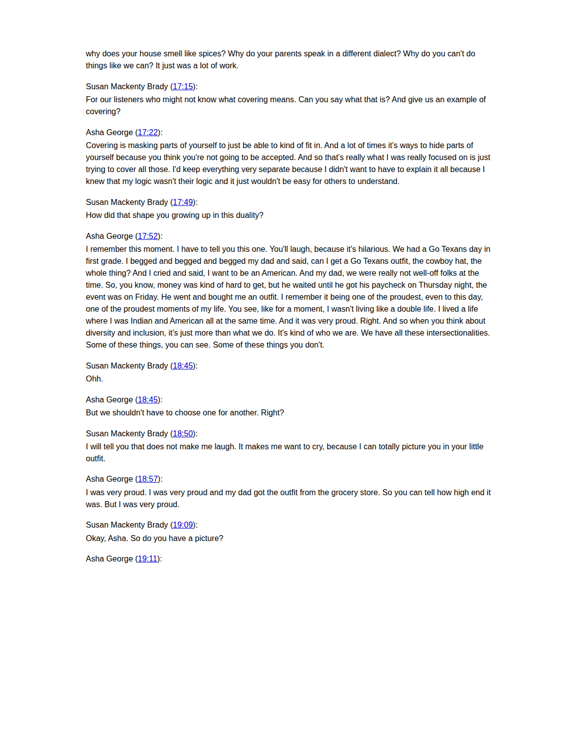why does your house smell like spices? Why do your parents speak in a different dialect? Why do you can't do things like we can? It just was a lot of work.
Susan Mackenty Brady (17:15):
For our listeners who might not know what covering means. Can you say what that is? And give us an example of covering?
Asha George (17:22):
Covering is masking parts of yourself to just be able to kind of fit in. And a lot of times it's ways to hide parts of yourself because you think you're not going to be accepted. And so that's really what I was really focused on is just trying to cover all those. I'd keep everything very separate because I didn't want to have to explain it all because I knew that my logic wasn't their logic and it just wouldn't be easy for others to understand.
Susan Mackenty Brady (17:49):
How did that shape you growing up in this duality?
Asha George (17:52):
I remember this moment. I have to tell you this one. You'll laugh, because it's hilarious. We had a Go Texans day in first grade. I begged and begged and begged my dad and said, can I get a Go Texans outfit, the cowboy hat, the whole thing? And I cried and said, I want to be an American. And my dad, we were really not well-off folks at the time. So, you know, money was kind of hard to get, but he waited until he got his paycheck on Thursday night, the event was on Friday. He went and bought me an outfit. I remember it being one of the proudest, even to this day, one of the proudest moments of my life. You see, like for a moment, I wasn't living like a double life. I lived a life where I was Indian and American all at the same time. And it was very proud. Right. And so when you think about diversity and inclusion, it's just more than what we do. It's kind of who we are. We have all these intersectionalities. Some of these things, you can see. Some of these things you don't.
Susan Mackenty Brady (18:45):
Ohh.
Asha George (18:45):
But we shouldn't have to choose one for another. Right?
Susan Mackenty Brady (18:50):
I will tell you that does not make me laugh. It makes me want to cry, because I can totally picture you in your little outfit.
Asha George (18:57):
I was very proud. I was very proud and my dad got the outfit from the grocery store. So you can tell how high end it was. But I was very proud.
Susan Mackenty Brady (19:09):
Okay, Asha. So do you have a picture?
Asha George (19:11):